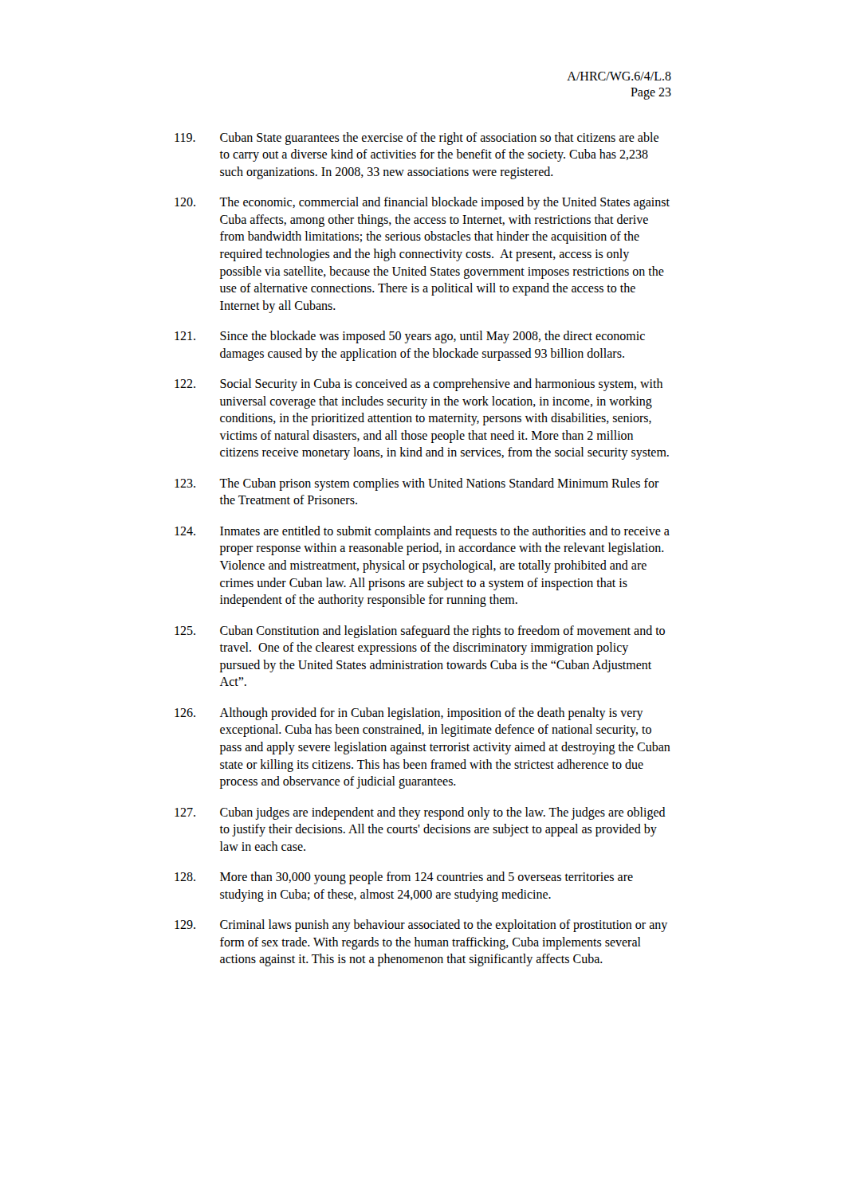A/HRC/WG.6/4/L.8 Page 23
119. Cuban State guarantees the exercise of the right of association so that citizens are able to carry out a diverse kind of activities for the benefit of the society. Cuba has 2,238 such organizations. In 2008, 33 new associations were registered.
120. The economic, commercial and financial blockade imposed by the United States against Cuba affects, among other things, the access to Internet, with restrictions that derive from bandwidth limitations; the serious obstacles that hinder the acquisition of the required technologies and the high connectivity costs. At present, access is only possible via satellite, because the United States government imposes restrictions on the use of alternative connections. There is a political will to expand the access to the Internet by all Cubans.
121. Since the blockade was imposed 50 years ago, until May 2008, the direct economic damages caused by the application of the blockade surpassed 93 billion dollars.
122. Social Security in Cuba is conceived as a comprehensive and harmonious system, with universal coverage that includes security in the work location, in income, in working conditions, in the prioritized attention to maternity, persons with disabilities, seniors, victims of natural disasters, and all those people that need it. More than 2 million citizens receive monetary loans, in kind and in services, from the social security system.
123. The Cuban prison system complies with United Nations Standard Minimum Rules for the Treatment of Prisoners.
124. Inmates are entitled to submit complaints and requests to the authorities and to receive a proper response within a reasonable period, in accordance with the relevant legislation. Violence and mistreatment, physical or psychological, are totally prohibited and are crimes under Cuban law. All prisons are subject to a system of inspection that is independent of the authority responsible for running them.
125. Cuban Constitution and legislation safeguard the rights to freedom of movement and to travel. One of the clearest expressions of the discriminatory immigration policy pursued by the United States administration towards Cuba is the “Cuban Adjustment Act”.
126. Although provided for in Cuban legislation, imposition of the death penalty is very exceptional. Cuba has been constrained, in legitimate defence of national security, to pass and apply severe legislation against terrorist activity aimed at destroying the Cuban state or killing its citizens. This has been framed with the strictest adherence to due process and observance of judicial guarantees.
127. Cuban judges are independent and they respond only to the law. The judges are obliged to justify their decisions. All the courts' decisions are subject to appeal as provided by law in each case.
128. More than 30,000 young people from 124 countries and 5 overseas territories are studying in Cuba; of these, almost 24,000 are studying medicine.
129. Criminal laws punish any behaviour associated to the exploitation of prostitution or any form of sex trade. With regards to the human trafficking, Cuba implements several actions against it. This is not a phenomenon that significantly affects Cuba.